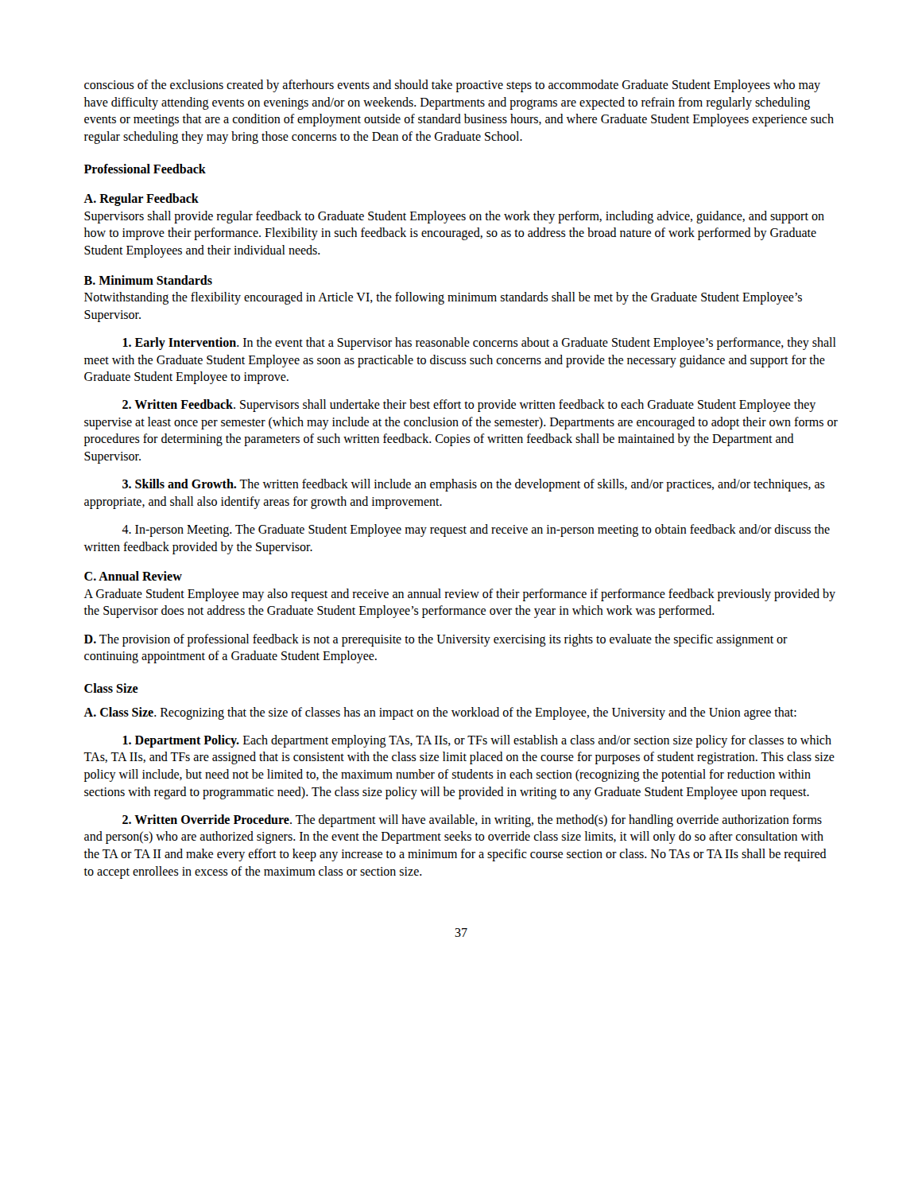conscious of the exclusions created by afterhours events and should take proactive steps to accommodate Graduate Student Employees who may have difficulty attending events on evenings and/or on weekends. Departments and programs are expected to refrain from regularly scheduling events or meetings that are a condition of employment outside of standard business hours, and where Graduate Student Employees experience such regular scheduling they may bring those concerns to the Dean of the Graduate School.
Professional Feedback
A. Regular Feedback
Supervisors shall provide regular feedback to Graduate Student Employees on the work they perform, including advice, guidance, and support on how to improve their performance. Flexibility in such feedback is encouraged, so as to address the broad nature of work performed by Graduate Student Employees and their individual needs.
B. Minimum Standards
Notwithstanding the flexibility encouraged in Article VI, the following minimum standards shall be met by the Graduate Student Employee’s Supervisor.
1. Early Intervention. In the event that a Supervisor has reasonable concerns about a Graduate Student Employee’s performance, they shall meet with the Graduate Student Employee as soon as practicable to discuss such concerns and provide the necessary guidance and support for the Graduate Student Employee to improve.
2. Written Feedback. Supervisors shall undertake their best effort to provide written feedback to each Graduate Student Employee they supervise at least once per semester (which may include at the conclusion of the semester). Departments are encouraged to adopt their own forms or procedures for determining the parameters of such written feedback. Copies of written feedback shall be maintained by the Department and Supervisor.
3. Skills and Growth. The written feedback will include an emphasis on the development of skills, and/or practices, and/or techniques, as appropriate, and shall also identify areas for growth and improvement.
4. In-person Meeting. The Graduate Student Employee may request and receive an in-person meeting to obtain feedback and/or discuss the written feedback provided by the Supervisor.
C. Annual Review
A Graduate Student Employee may also request and receive an annual review of their performance if performance feedback previously provided by the Supervisor does not address the Graduate Student Employee’s performance over the year in which work was performed.
D. The provision of professional feedback is not a prerequisite to the University exercising its rights to evaluate the specific assignment or continuing appointment of a Graduate Student Employee.
Class Size
A. Class Size. Recognizing that the size of classes has an impact on the workload of the Employee, the University and the Union agree that:
1. Department Policy. Each department employing TAs, TA IIs, or TFs will establish a class and/or section size policy for classes to which TAs, TA IIs, and TFs are assigned that is consistent with the class size limit placed on the course for purposes of student registration. This class size policy will include, but need not be limited to, the maximum number of students in each section (recognizing the potential for reduction within sections with regard to programmatic need). The class size policy will be provided in writing to any Graduate Student Employee upon request.
2. Written Override Procedure. The department will have available, in writing, the method(s) for handling override authorization forms and person(s) who are authorized signers. In the event the Department seeks to override class size limits, it will only do so after consultation with the TA or TA II and make every effort to keep any increase to a minimum for a specific course section or class. No TAs or TA IIs shall be required to accept enrollees in excess of the maximum class or section size.
37